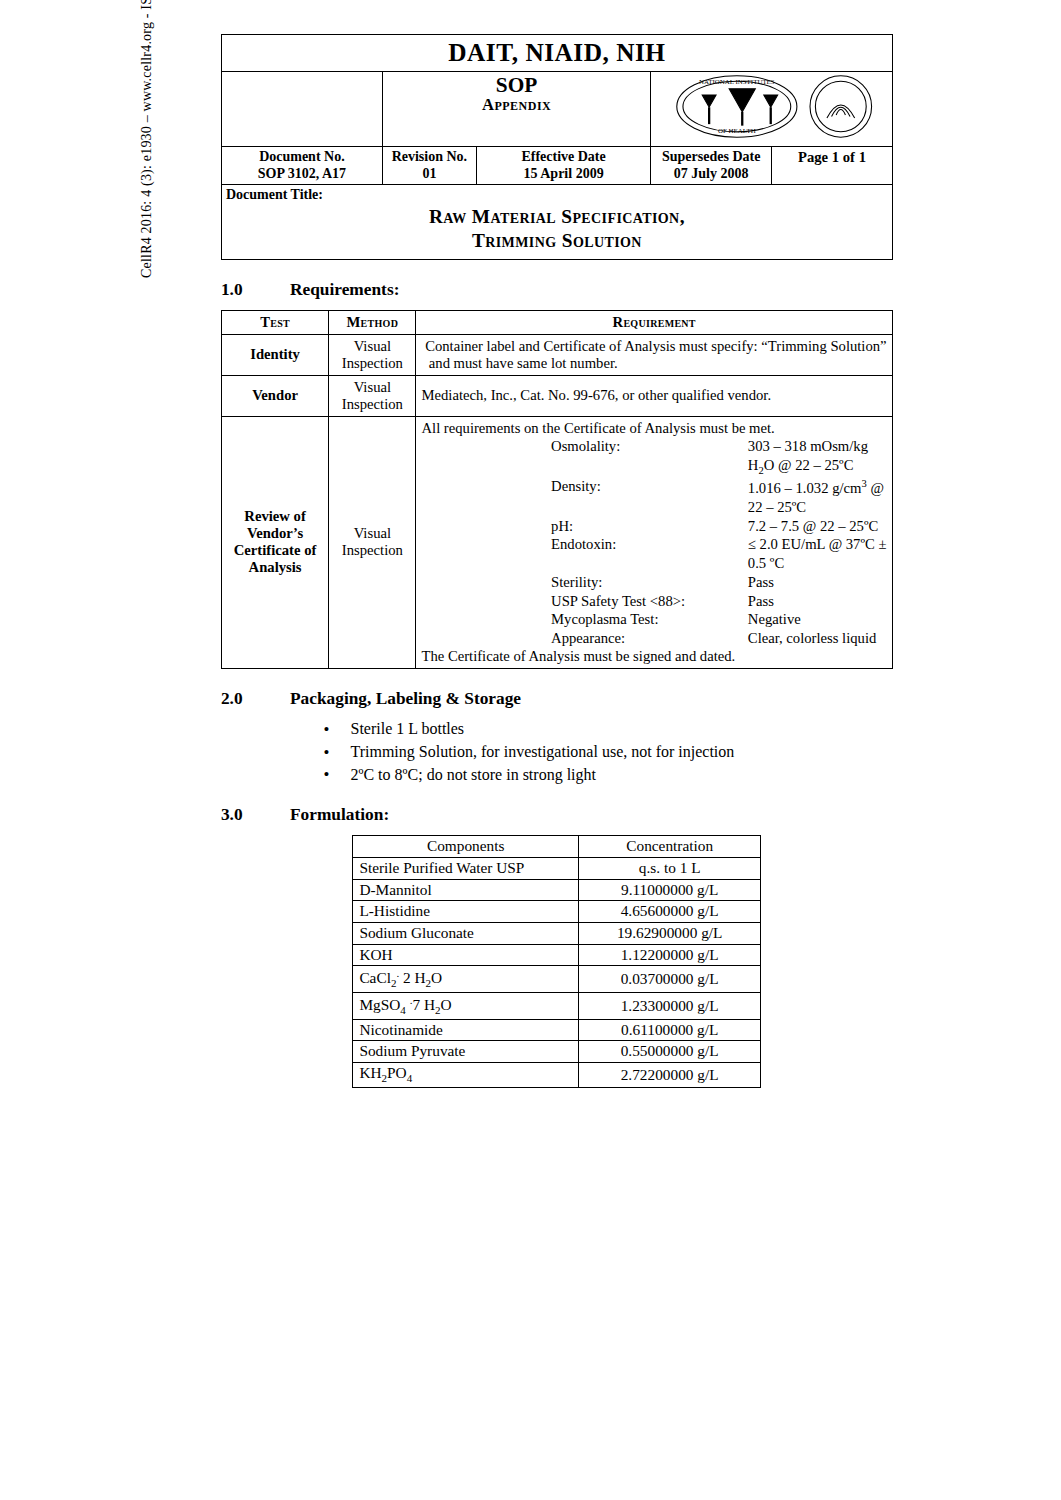CellR4 2016: 4 (3): e1930 – www.cellr4.org - ISSN: 2329-7042
| DAIT, NIAID, NIH |
| | SOP Appendix | |
| Document No. SOP 3102, A17 | Revision No. 01 | Effective Date 15 April 2009 | Supersedes Date 07 July 2008 | Page 1 of 1 |
| Document Title: Raw Material Specification, Trimming Solution |
1.0 Requirements:
| Test | Method | Requirement |
| --- | --- | --- |
| Identity | Visual Inspection | Container label and Certificate of Analysis must specify: “Trimming Solution” and must have same lot number. |
| Vendor | Visual Inspection | Mediatech, Inc., Cat. No. 99-676, or other qualified vendor. |
| Review of Vendor’s Certificate of Analysis | Visual Inspection | All requirements on the Certificate of Analysis must be met. Osmolality: 303 – 318 mOsm/kg H 2 O @ 22 – 25ºC Density: 1.016 – 1.032 g/cm 3 @ 22 – 25ºC pH: 7.2 – 7.5 @ 22 – 25ºC Endotoxin: ≤ 2.0 EU/mL @ 37ºC ± 0.5 ºC Sterility: Pass USP Safety Test <88>: Pass Mycoplasma Test: Negative Appearance: Clear, colorless liquid The Certificate of Analysis must be signed and dated. |
2.0 Packaging, Labeling & Storage
Sterile 1 L bottles
Trimming Solution, for investigational use, not for injection
2ºC to 8ºC; do not store in strong light
3.0 Formulation:
| Components | Concentration |
| --- | --- |
| Sterile Purified Water USP | q.s. to 1 L |
| D-Mannitol | 9.11000000 g/L |
| L-Histidine | 4.65600000 g/L |
| Sodium Gluconate | 19.62900000 g/L |
| KOH | 1.12200000 g/L |
| CaCl 2 . 2 H 2 O | 0.03700000 g/L |
| MgSO 4 . 7 H 2 O | 1.23300000 g/L |
| Nicotinamide | 0.61100000 g/L |
| Sodium Pyruvate | 0.55000000 g/L |
| KH 2 PO 4 | 2.72200000 g/L |